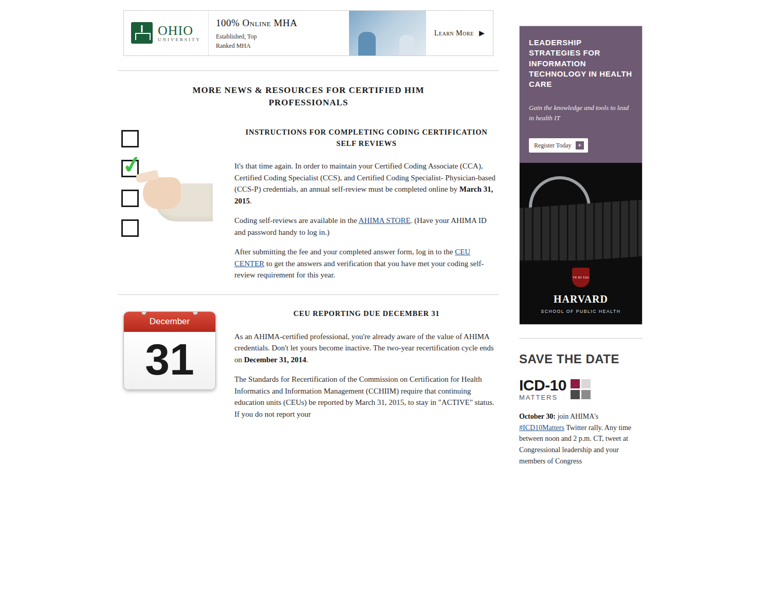OHIO University
100% Online MHA
Established, Top
Ranked MHA
Learn More ▶
More News & Resources for Certified HIM Professionals
✓
Instructions for Completing Coding Certification Self Reviews
It's that time again. In order to maintain your Certified Coding Associate (CCA), Certified Coding Specialist (CCS), and Certified Coding Specialist- Physician-based (CCS-P) credentials, an annual self-review must be completed online by March 31, 2015.
Coding self-reviews are available in the AHIMA STORE. (Have your AHIMA ID and password handy to log in.)
After submitting the fee and your completed answer form, log in to the CEU CENTER to get the answers and verification that you have met your coding self-review requirement for this year.
December
31
CEU Reporting Due December 31
As an AHIMA-certified professional, you're already aware of the value of AHIMA credentials. Don't let yours become inactive. The two-year recertification cycle ends on December 31, 2014.
The Standards for Recertification of the Commission on Certification for Health Informatics and Information Management (CCHIIM) require that continuing education units (CEUs) be reported by March 31, 2015, to stay in "ACTIVE" status. If you do not report your
Leadership Strategies for Information Technology in Health Care
Gain the knowledge and tools to lead in health IT
Register Today +
HARVARD
School of Public Health
SAVE THE DATE
ICD-10 MATTERS
October 30: join AHIMA's #ICD10Matters Twitter rally. Any time between noon and 2 p.m. CT, tweet at Congressional leadership and your members of Congress